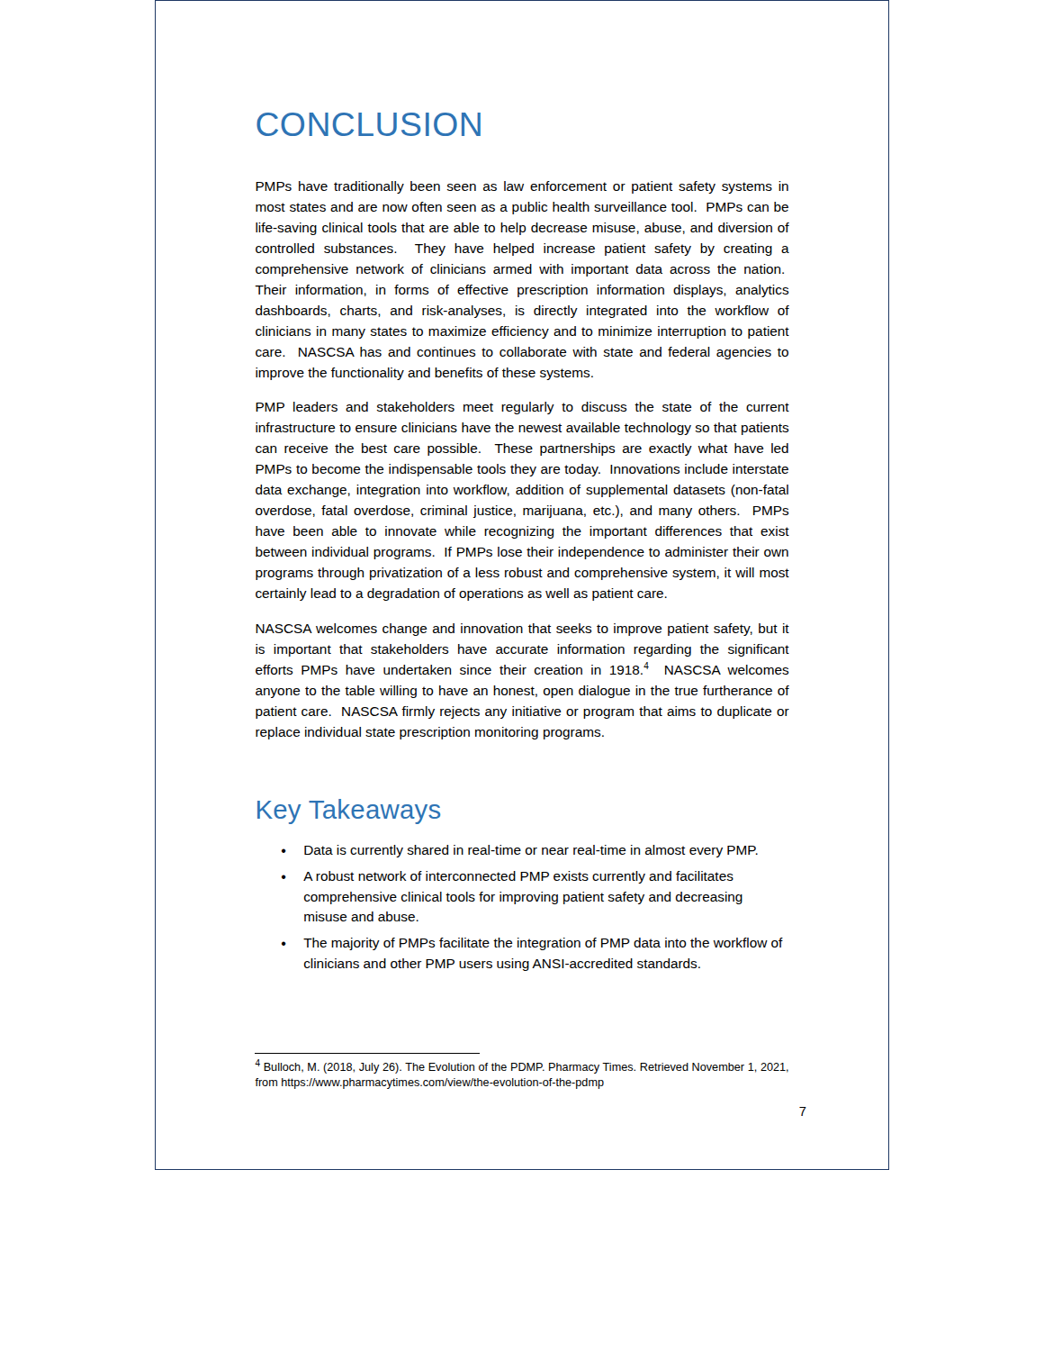CONCLUSION
PMPs have traditionally been seen as law enforcement or patient safety systems in most states and are now often seen as a public health surveillance tool. PMPs can be life-saving clinical tools that are able to help decrease misuse, abuse, and diversion of controlled substances. They have helped increase patient safety by creating a comprehensive network of clinicians armed with important data across the nation. Their information, in forms of effective prescription information displays, analytics dashboards, charts, and risk-analyses, is directly integrated into the workflow of clinicians in many states to maximize efficiency and to minimize interruption to patient care. NASCSA has and continues to collaborate with state and federal agencies to improve the functionality and benefits of these systems.
PMP leaders and stakeholders meet regularly to discuss the state of the current infrastructure to ensure clinicians have the newest available technology so that patients can receive the best care possible. These partnerships are exactly what have led PMPs to become the indispensable tools they are today. Innovations include interstate data exchange, integration into workflow, addition of supplemental datasets (non-fatal overdose, fatal overdose, criminal justice, marijuana, etc.), and many others. PMPs have been able to innovate while recognizing the important differences that exist between individual programs. If PMPs lose their independence to administer their own programs through privatization of a less robust and comprehensive system, it will most certainly lead to a degradation of operations as well as patient care.
NASCSA welcomes change and innovation that seeks to improve patient safety, but it is important that stakeholders have accurate information regarding the significant efforts PMPs have undertaken since their creation in 1918.4 NASCSA welcomes anyone to the table willing to have an honest, open dialogue in the true furtherance of patient care. NASCSA firmly rejects any initiative or program that aims to duplicate or replace individual state prescription monitoring programs.
Key Takeaways
Data is currently shared in real-time or near real-time in almost every PMP.
A robust network of interconnected PMP exists currently and facilitates comprehensive clinical tools for improving patient safety and decreasing misuse and abuse.
The majority of PMPs facilitate the integration of PMP data into the workflow of clinicians and other PMP users using ANSI-accredited standards.
4 Bulloch, M. (2018, July 26). The Evolution of the PDMP. Pharmacy Times. Retrieved November 1, 2021, from https://www.pharmacytimes.com/view/the-evolution-of-the-pdmp
7